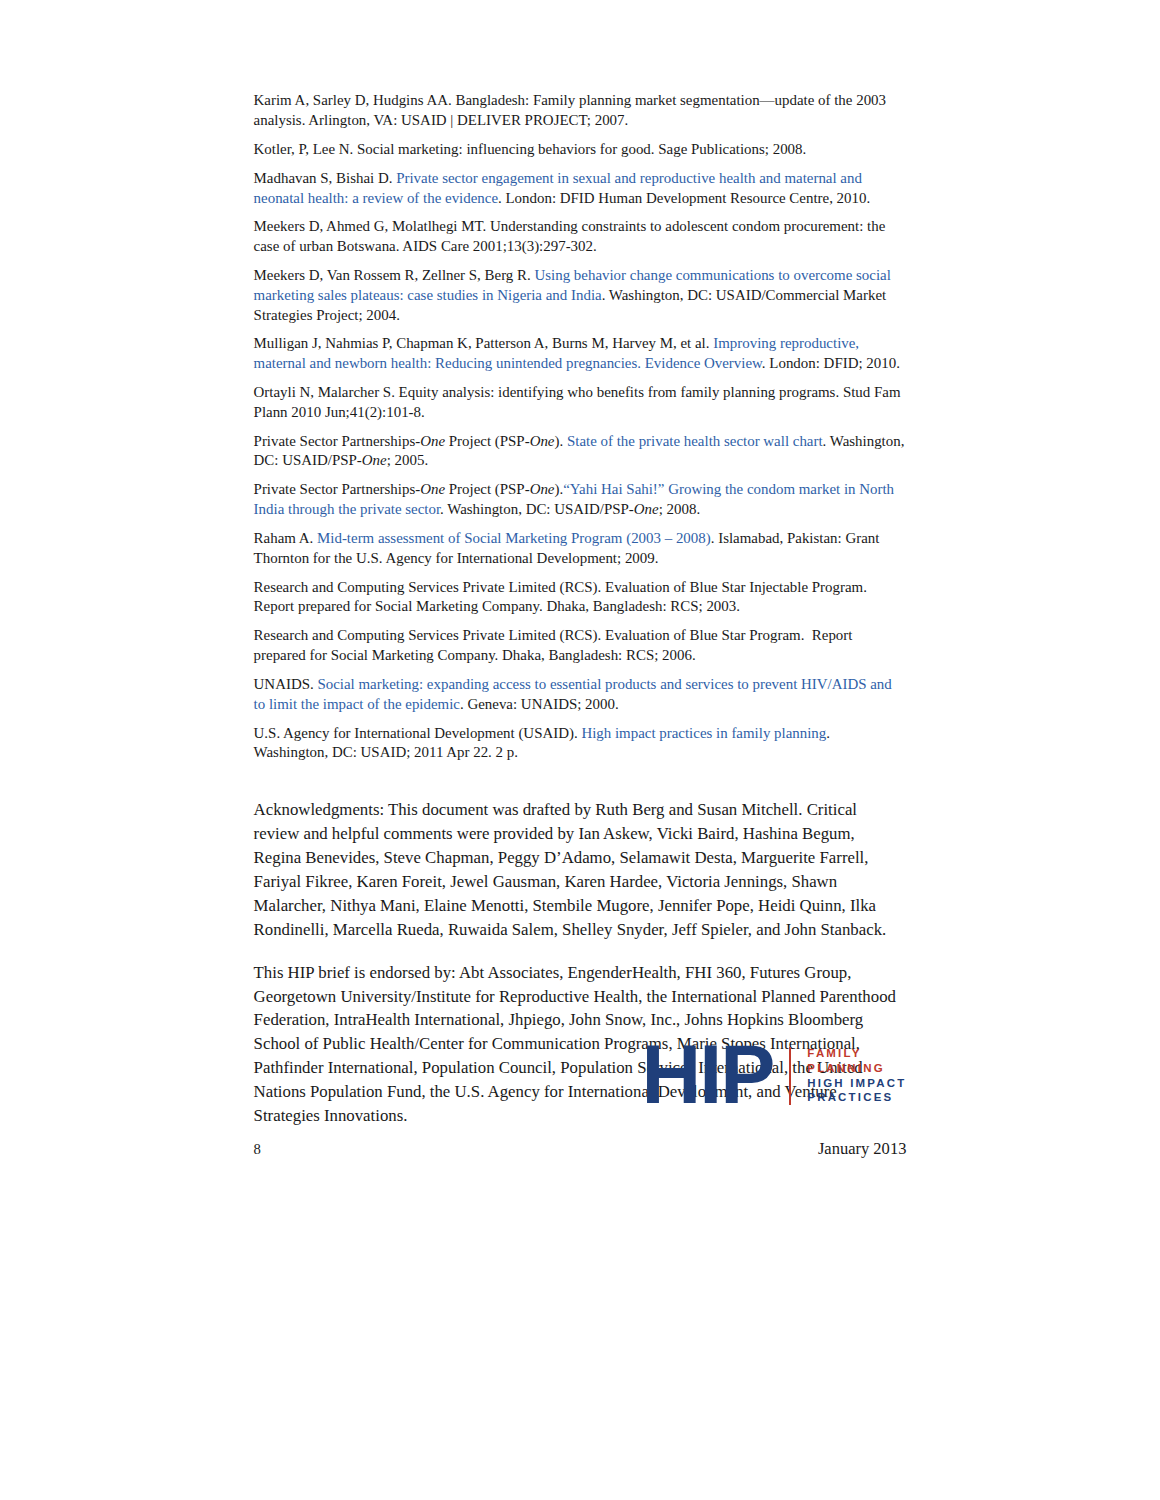Karim A, Sarley D, Hudgins AA. Bangladesh: Family planning market segmentation—update of the 2003 analysis. Arlington, VA: USAID | DELIVER PROJECT; 2007.
Kotler, P, Lee N. Social marketing: influencing behaviors for good. Sage Publications; 2008.
Madhavan S, Bishai D. Private sector engagement in sexual and reproductive health and maternal and neonatal health: a review of the evidence. London: DFID Human Development Resource Centre, 2010.
Meekers D, Ahmed G, Molatlhegi MT. Understanding constraints to adolescent condom procurement: the case of urban Botswana. AIDS Care 2001;13(3):297-302.
Meekers D, Van Rossem R, Zellner S, Berg R. Using behavior change communications to overcome social marketing sales plateaus: case studies in Nigeria and India. Washington, DC: USAID/Commercial Market Strategies Project; 2004.
Mulligan J, Nahmias P, Chapman K, Patterson A, Burns M, Harvey M, et al. Improving reproductive, maternal and newborn health: Reducing unintended pregnancies. Evidence Overview. London: DFID; 2010.
Ortayli N, Malarcher S. Equity analysis: identifying who benefits from family planning programs. Stud Fam Plann 2010 Jun;41(2):101-8.
Private Sector Partnerships-One Project (PSP-One). State of the private health sector wall chart. Washington, DC: USAID/PSP-One; 2005.
Private Sector Partnerships-One Project (PSP-One).“Yahi Hai Sahi!” Growing the condom market in North India through the private sector. Washington, DC: USAID/PSP-One; 2008.
Raham A. Mid-term assessment of Social Marketing Program (2003 – 2008). Islamabad, Pakistan: Grant Thornton for the U.S. Agency for International Development; 2009.
Research and Computing Services Private Limited (RCS). Evaluation of Blue Star Injectable Program. Report prepared for Social Marketing Company. Dhaka, Bangladesh: RCS; 2003.
Research and Computing Services Private Limited (RCS). Evaluation of Blue Star Program. Report prepared for Social Marketing Company. Dhaka, Bangladesh: RCS; 2006.
UNAIDS. Social marketing: expanding access to essential products and services to prevent HIV/AIDS and to limit the impact of the epidemic. Geneva: UNAIDS; 2000.
U.S. Agency for International Development (USAID). High impact practices in family planning. Washington, DC: USAID; 2011 Apr 22. 2 p.
Acknowledgments: This document was drafted by Ruth Berg and Susan Mitchell. Critical review and helpful comments were provided by Ian Askew, Vicki Baird, Hashina Begum, Regina Benevides, Steve Chapman, Peggy D’Adamo, Selamawit Desta, Marguerite Farrell, Fariyal Fikree, Karen Foreit, Jewel Gausman, Karen Hardee, Victoria Jennings, Shawn Malarcher, Nithya Mani, Elaine Menotti, Stembile Mugore, Jennifer Pope, Heidi Quinn, Ilka Rondinelli, Marcella Rueda, Ruwaida Salem, Shelley Snyder, Jeff Spieler, and John Stanback.
This HIP brief is endorsed by: Abt Associates, EngenderHealth, FHI 360, Futures Group, Georgetown University/Institute for Reproductive Health, the International Planned Parenthood Federation, IntraHealth International, Jhpiego, John Snow, Inc., Johns Hopkins Bloomberg School of Public Health/Center for Communication Programs, Marie Stopes International, Pathfinder International, Population Council, Population Services International, the United Nations Population Fund, the U.S. Agency for International Development, and Venture Strategies Innovations.
HIP FAMILY
PLANNING
HIGH IMPACT
PRACTICES
8 January 2013